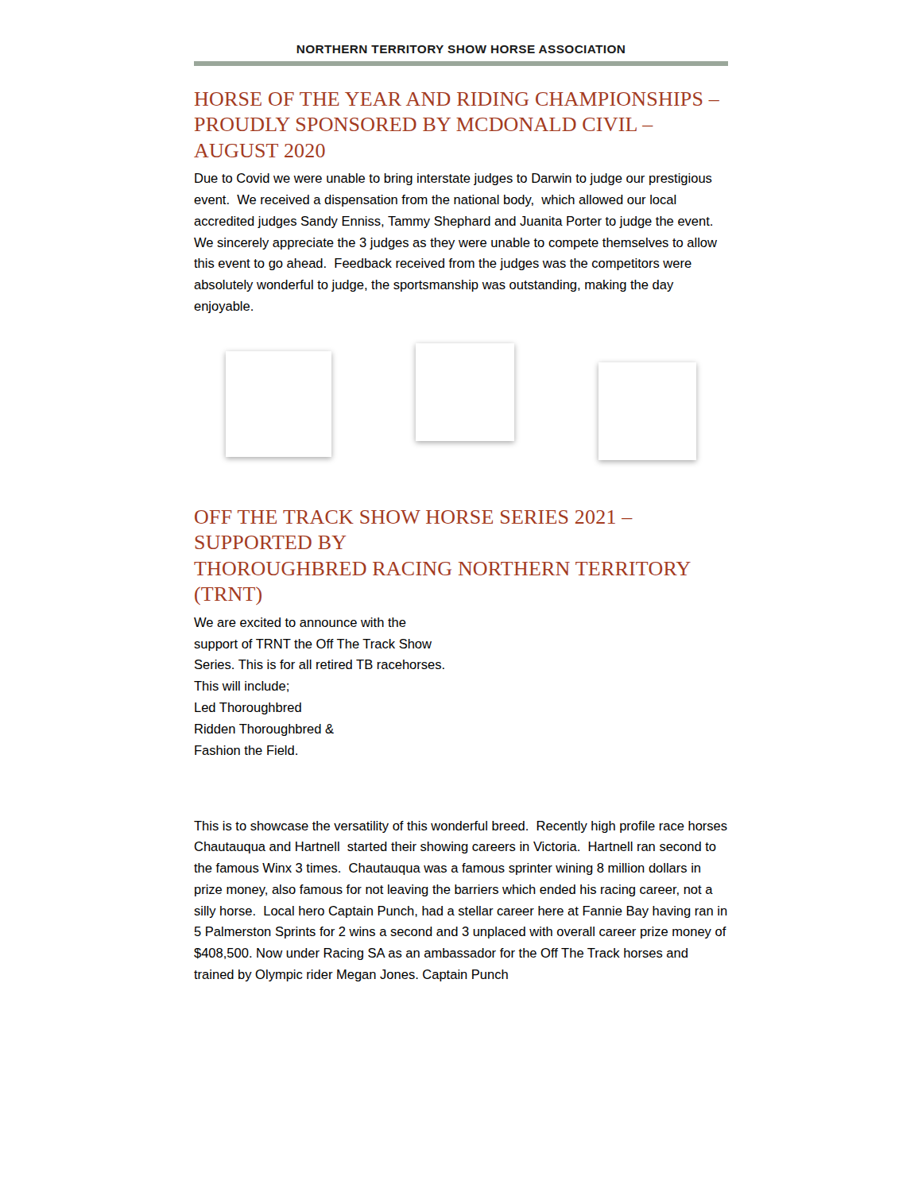NORTHERN TERRITORY SHOW HORSE ASSOCIATION
HORSE OF THE YEAR AND RIDING CHAMPIONSHIPS –
PROUDLY SPONSORED BY MCDONALD CIVIL – AUGUST 2020
Due to Covid we were unable to bring interstate judges to Darwin to judge our prestigious event. We received a dispensation from the national body, which allowed our local accredited judges Sandy Enniss, Tammy Shephard and Juanita Porter to judge the event. We sincerely appreciate the 3 judges as they were unable to compete themselves to allow this event to go ahead. Feedback received from the judges was the competitors were absolutely wonderful to judge, the sportsmanship was outstanding, making the day enjoyable.
OFF THE TRACK SHOW HORSE SERIES 2021 – SUPPORTED BY
THOROUGHBRED RACING NORTHERN TERRITORY (TRNT)
We are excited to announce with the support of TRNT the Off The Track Show Series. This is for all retired TB racehorses.
This will include;
Led Thoroughbred
Ridden Thoroughbred &
Fashion the Field.
This is to showcase the versatility of this wonderful breed. Recently high profile race horses Chautauqua and Hartnell started their showing careers in Victoria. Hartnell ran second to the famous Winx 3 times. Chautauqua was a famous sprinter wining 8 million dollars in prize money, also famous for not leaving the barriers which ended his racing career, not a silly horse. Local hero Captain Punch, had a stellar career here at Fannie Bay having ran in 5 Palmerston Sprints for 2 wins a second and 3 unplaced with overall career prize money of $408,500. Now under Racing SA as an ambassador for the Off The Track horses and trained by Olympic rider Megan Jones. Captain Punch